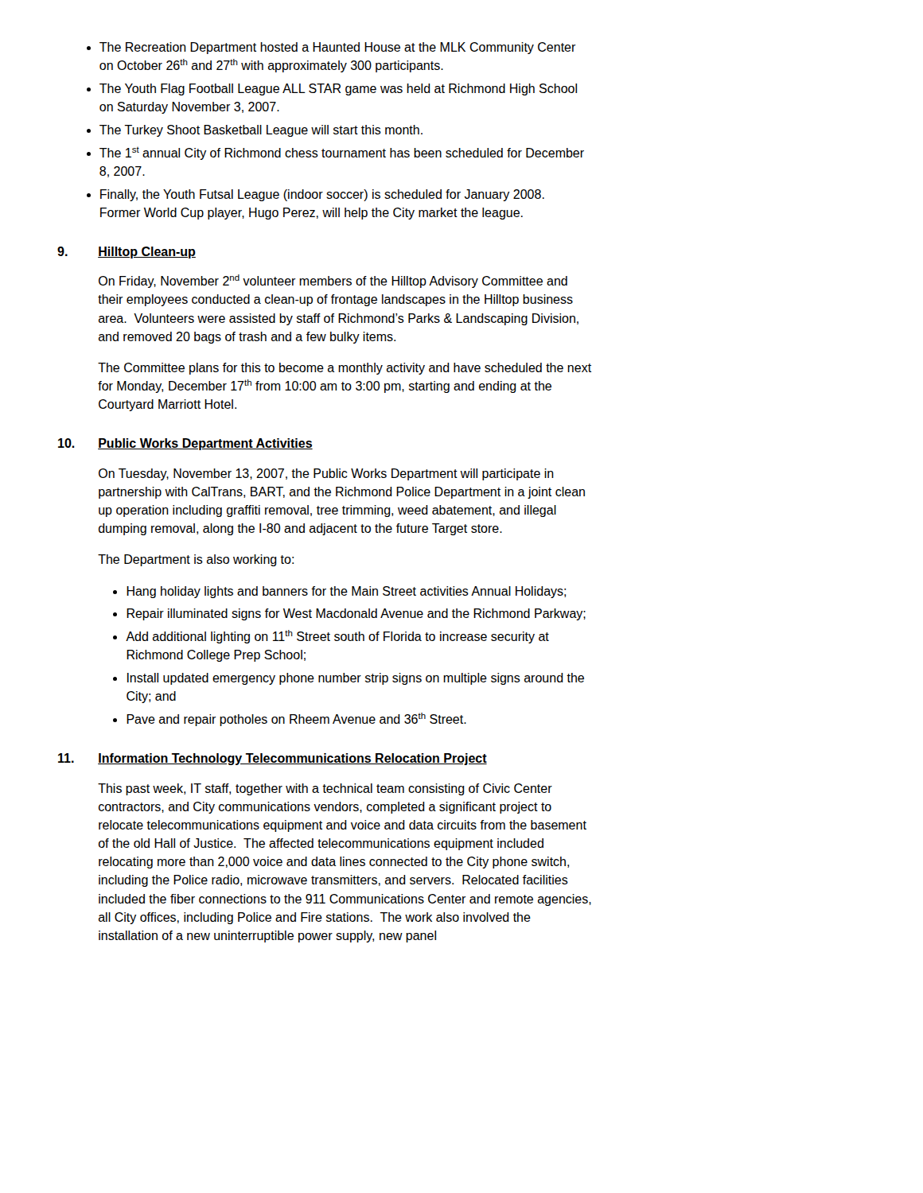The Recreation Department hosted a Haunted House at the MLK Community Center on October 26th and 27th with approximately 300 participants.
The Youth Flag Football League ALL STAR game was held at Richmond High School on Saturday November 3, 2007.
The Turkey Shoot Basketball League will start this month.
The 1st annual City of Richmond chess tournament has been scheduled for December 8, 2007.
Finally, the Youth Futsal League (indoor soccer) is scheduled for January 2008. Former World Cup player, Hugo Perez, will help the City market the league.
9. Hilltop Clean-up
On Friday, November 2nd volunteer members of the Hilltop Advisory Committee and their employees conducted a clean-up of frontage landscapes in the Hilltop business area. Volunteers were assisted by staff of Richmond’s Parks & Landscaping Division, and removed 20 bags of trash and a few bulky items.
The Committee plans for this to become a monthly activity and have scheduled the next for Monday, December 17th from 10:00 am to 3:00 pm, starting and ending at the Courtyard Marriott Hotel.
10. Public Works Department Activities
On Tuesday, November 13, 2007, the Public Works Department will participate in partnership with CalTrans, BART, and the Richmond Police Department in a joint clean up operation including graffiti removal, tree trimming, weed abatement, and illegal dumping removal, along the I-80 and adjacent to the future Target store.
The Department is also working to:
Hang holiday lights and banners for the Main Street activities Annual Holidays;
Repair illuminated signs for West Macdonald Avenue and the Richmond Parkway;
Add additional lighting on 11th Street south of Florida to increase security at Richmond College Prep School;
Install updated emergency phone number strip signs on multiple signs around the City; and
Pave and repair potholes on Rheem Avenue and 36th Street.
11. Information Technology Telecommunications Relocation Project
This past week, IT staff, together with a technical team consisting of Civic Center contractors, and City communications vendors, completed a significant project to relocate telecommunications equipment and voice and data circuits from the basement of the old Hall of Justice. The affected telecommunications equipment included relocating more than 2,000 voice and data lines connected to the City phone switch, including the Police radio, microwave transmitters, and servers. Relocated facilities included the fiber connections to the 911 Communications Center and remote agencies, all City offices, including Police and Fire stations. The work also involved the installation of a new uninterruptible power supply, new panel